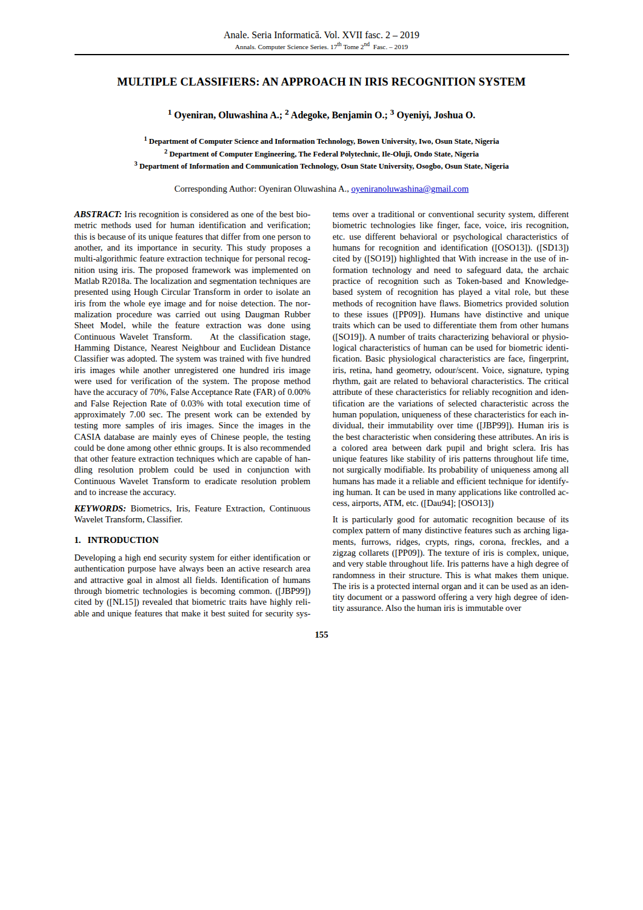Anale. Seria Informatică. Vol. XVII fasc. 2 – 2019
Annals. Computer Science Series. 17th Tome 2nd Fasc. – 2019
MULTIPLE CLASSIFIERS: AN APPROACH IN IRIS RECOGNITION SYSTEM
1 Oyeniran, Oluwashina A.; 2 Adegoke, Benjamin O.; 3 Oyeniyi, Joshua O.
1 Department of Computer Science and Information Technology, Bowen University, Iwo, Osun State, Nigeria
2 Department of Computer Engineering, The Federal Polytechnic, Ile-Oluji, Ondo State, Nigeria
3 Department of Information and Communication Technology, Osun State University, Osogbo, Osun State, Nigeria
Corresponding Author: Oyeniran Oluwashina A., oyeniranoluwashina@gmail.com
ABSTRACT: Iris recognition is considered as one of the best biometric methods used for human identification and verification; this is because of its unique features that differ from one person to another, and its importance in security. This study proposes a multi-algorithmic feature extraction technique for personal recognition using iris. The proposed framework was implemented on Matlab R2018a. The localization and segmentation techniques are presented using Hough Circular Transform in order to isolate an iris from the whole eye image and for noise detection. The normalization procedure was carried out using Daugman Rubber Sheet Model, while the feature extraction was done using Continuous Wavelet Transform. At the classification stage, Hamming Distance, Nearest Neighbour and Euclidean Distance Classifier was adopted. The system was trained with five hundred iris images while another unregistered one hundred iris image were used for verification of the system. The propose method have the accuracy of 70%, False Acceptance Rate (FAR) of 0.00% and False Rejection Rate of 0.03% with total execution time of approximately 7.00 sec. The present work can be extended by testing more samples of iris images. Since the images in the CASIA database are mainly eyes of Chinese people, the testing could be done among other ethnic groups. It is also recommended that other feature extraction techniques which are capable of handling resolution problem could be used in conjunction with Continuous Wavelet Transform to eradicate resolution problem and to increase the accuracy.
KEYWORDS: Biometrics, Iris, Feature Extraction, Continuous Wavelet Transform, Classifier.
1. INTRODUCTION
Developing a high end security system for either identification or authentication purpose have always been an active research area and attractive goal in almost all fields. Identification of humans through biometric technologies is becoming common. ([JBP99]) cited by ([NL15]) revealed that biometric traits have highly reliable and unique features that make it best suited for security systems over a traditional or conventional security system, different biometric technologies like finger, face, voice, iris recognition, etc. use different behavioral or psychological characteristics of humans for recognition and identification ([OSO13]). ([SD13]) cited by ([SO19]) highlighted that With increase in the use of information technology and need to safeguard data, the archaic practice of recognition such as Token-based and Knowledge-based system of recognition has played a vital role, but these methods of recognition have flaws. Biometrics provided solution to these issues ([PP09]). Humans have distinctive and unique traits which can be used to differentiate them from other humans ([SO19]). A number of traits characterizing behavioral or physiological characteristics of human can be used for biometric identification. Basic physiological characteristics are face, fingerprint, iris, retina, hand geometry, odour/scent. Voice, signature, typing rhythm, gait are related to behavioral characteristics. The critical attribute of these characteristics for reliably recognition and identification are the variations of selected characteristic across the human population, uniqueness of these characteristics for each individual, their immutability over time ([JBP99]). Human iris is the best characteristic when considering these attributes. An iris is a colored area between dark pupil and bright sclera. Iris has unique features like stability of iris patterns throughout life time, not surgically modifiable. Its probability of uniqueness among all humans has made it a reliable and efficient technique for identifying human. It can be used in many applications like controlled access, airports, ATM, etc. ([Dau94]; [OSO13])
It is particularly good for automatic recognition because of its complex pattern of many distinctive features such as arching ligaments, furrows, ridges, crypts, rings, corona, freckles, and a zigzag collarets ([PP09]). The texture of iris is complex, unique, and very stable throughout life. Iris patterns have a high degree of randomness in their structure. This is what makes them unique. The iris is a protected internal organ and it can be used as an identity document or a password offering a very high degree of identity assurance. Also the human iris is immutable over
155